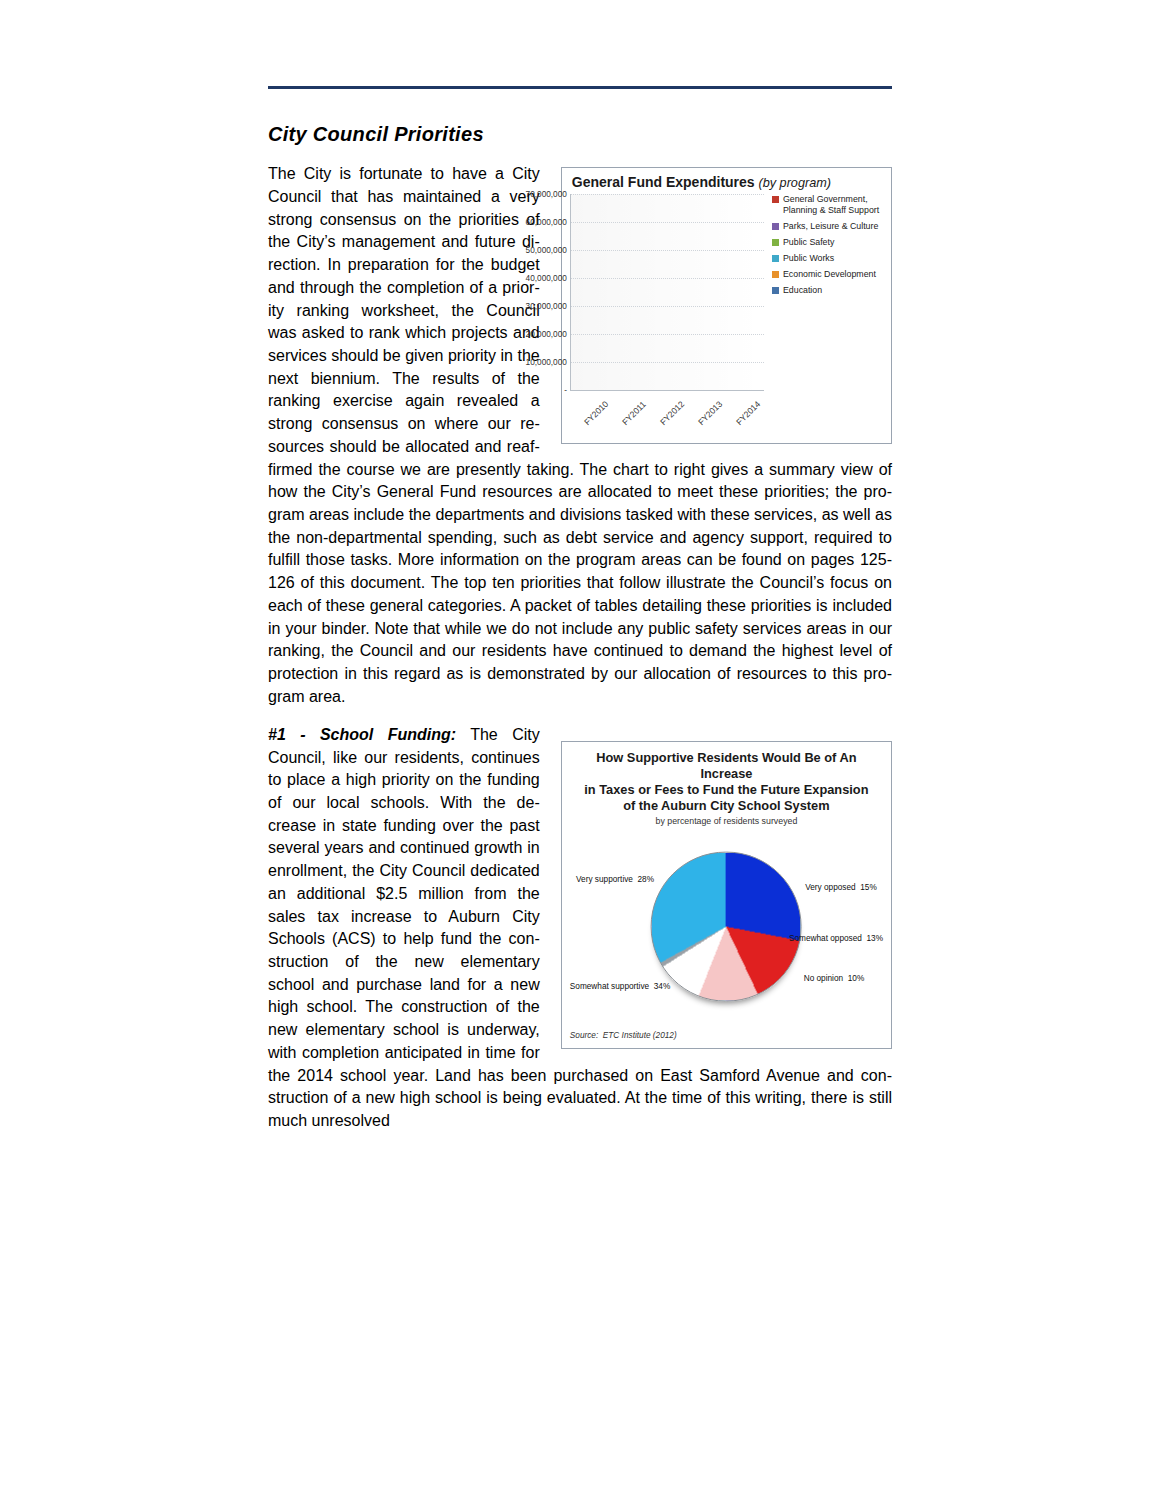City Council Priorities
General Fund Expenditures (by program)
70,000,000 60,000,000 50,000,000 40,000,000 30,000,000 20,000,000 10,000,000 -
FY2010 FY2011 FY2012 FY2013 FY2014
General Government,
Planning & Staff Support
Parks, Leisure & Culture
Public Safety
Public Works
Economic Development
Education
The City is fortunate to have a City Council that has maintained a very strong consensus on the priorities of the City’s management and future direction. In preparation for the budget and through the completion of a priority ranking worksheet, the Council was asked to rank which projects and services should be given priority in the next biennium. The results of the ranking exercise again revealed a strong consensus on where our resources should be allocated and reaffirmed the course we are presently taking. The chart to right gives a summary view of how the City’s General Fund resources are allocated to meet these priorities; the program areas include the departments and divisions tasked with these services, as well as the non-departmental spending, such as debt service and agency support, required to fulfill those tasks. More information on the program areas can be found on pages 125-126 of this document. The top ten priorities that follow illustrate the Council’s focus on each of these general categories. A packet of tables detailing these priorities is included in your binder. Note that while we do not include any public safety services areas in our ranking, the Council and our residents have continued to demand the highest level of protection in this regard as is demonstrated by our allocation of resources to this program area.
How Supportive Residents Would Be of An Increase
in Taxes or Fees to Fund the Future Expansion
of the Auburn City School System
by percentage of residents surveyed
Very supportive 28%
Very opposed 15%
Somewhat opposed 13%
No opinion 10%
Somewhat supportive 34%
Source: ETC Institute (2012)
#1 - School Funding: The City Council, like our residents, continues to place a high priority on the funding of our local schools. With the decrease in state funding over the past several years and continued growth in enrollment, the City Council dedicated an additional $2.5 million from the sales tax increase to Auburn City Schools (ACS) to help fund the construction of the new elementary school and purchase land for a new high school. The construction of the new elementary school is underway, with completion anticipated in time for the 2014 school year. Land has been purchased on East Samford Avenue and construction of a new high school is being evaluated. At the time of this writing, there is still much unresolved